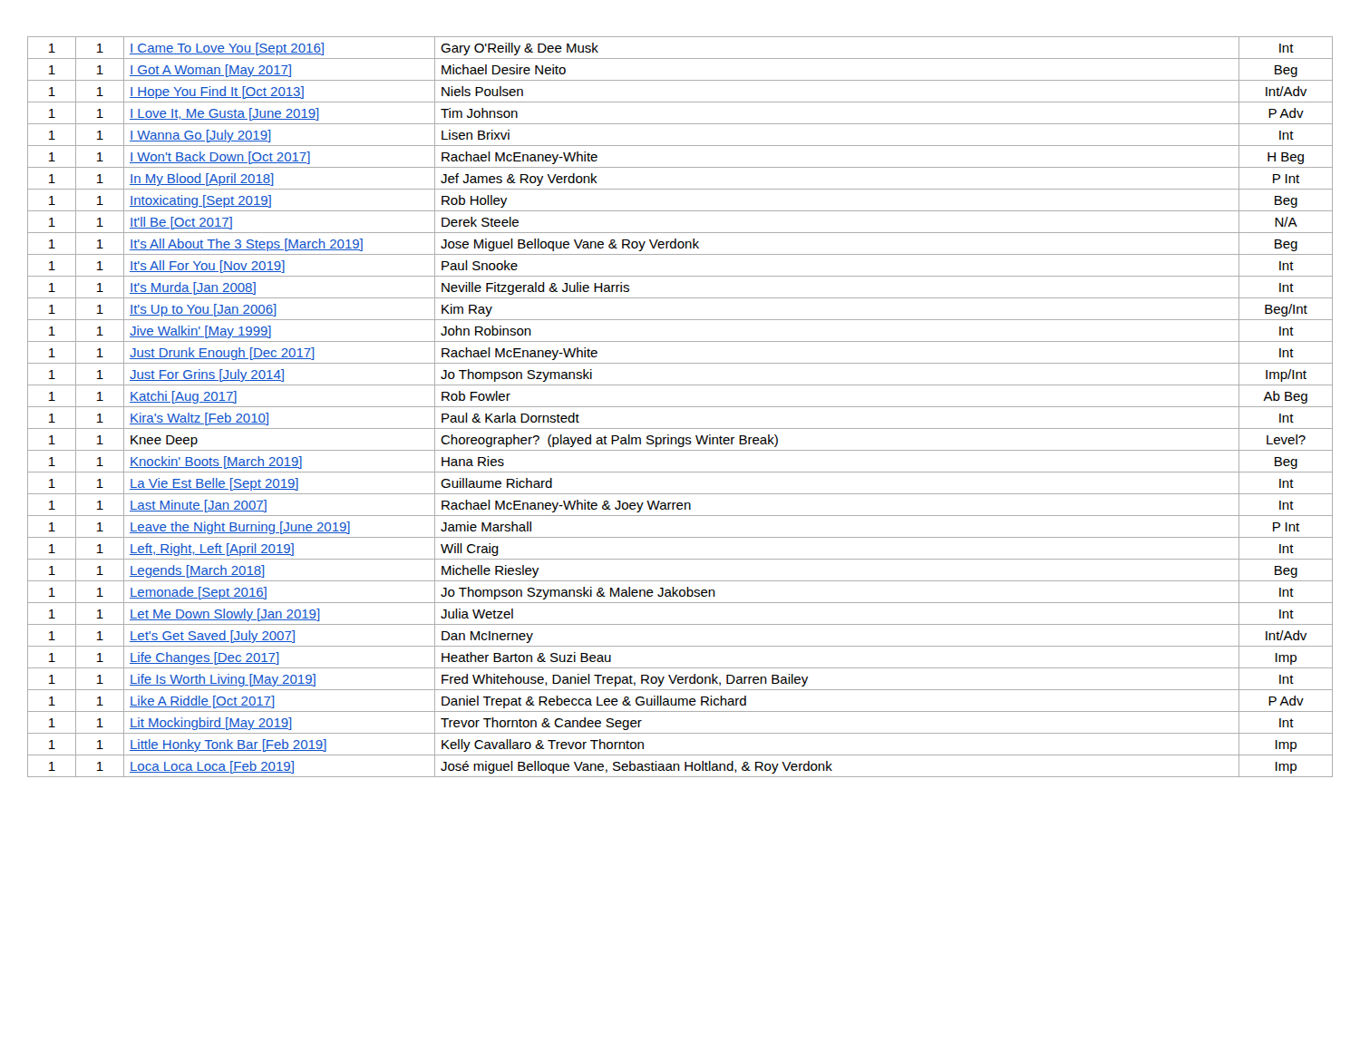| 1 | 1 | I Came To Love You [Sept 2016] | Gary O'Reilly & Dee Musk | Int |
| 1 | 1 | I Got A Woman [May 2017] | Michael Desire Neito | Beg |
| 1 | 1 | I Hope You Find It [Oct 2013] | Niels Poulsen | Int/Adv |
| 1 | 1 | I Love It, Me Gusta [June 2019] | Tim Johnson | P Adv |
| 1 | 1 | I Wanna Go [July 2019] | Lisen Brixvi | Int |
| 1 | 1 | I Won't Back Down [Oct 2017] | Rachael McEnaney-White | H Beg |
| 1 | 1 | In My Blood [April 2018] | Jef James & Roy Verdonk | P Int |
| 1 | 1 | Intoxicating [Sept 2019] | Rob Holley | Beg |
| 1 | 1 | It'll Be [Oct 2017] | Derek Steele | N/A |
| 1 | 1 | It's All About The 3 Steps [March 2019] | Jose Miguel Belloque Vane & Roy Verdonk | Beg |
| 1 | 1 | It's All For You [Nov 2019] | Paul Snooke | Int |
| 1 | 1 | It's Murda [Jan 2008] | Neville Fitzgerald & Julie Harris | Int |
| 1 | 1 | It's Up to You [Jan 2006] | Kim Ray | Beg/Int |
| 1 | 1 | Jive Walkin' [May 1999] | John Robinson | Int |
| 1 | 1 | Just Drunk Enough [Dec 2017] | Rachael McEnaney-White | Int |
| 1 | 1 | Just For Grins [July 2014] | Jo Thompson Szymanski | Imp/Int |
| 1 | 1 | Katchi [Aug 2017] | Rob Fowler | Ab Beg |
| 1 | 1 | Kira's Waltz [Feb 2010] | Paul & Karla Dornstedt | Int |
| 1 | 1 | Knee Deep | Choreographer? (played at Palm Springs Winter Break) | Level? |
| 1 | 1 | Knockin' Boots [March 2019] | Hana Ries | Beg |
| 1 | 1 | La Vie Est Belle [Sept 2019] | Guillaume Richard | Int |
| 1 | 1 | Last Minute [Jan 2007] | Rachael McEnaney-White & Joey Warren | Int |
| 1 | 1 | Leave the Night Burning [June 2019] | Jamie Marshall | P Int |
| 1 | 1 | Left, Right, Left [April 2019] | Will Craig | Int |
| 1 | 1 | Legends [March 2018] | Michelle Riesley | Beg |
| 1 | 1 | Lemonade [Sept 2016] | Jo Thompson Szymanski & Malene Jakobsen | Int |
| 1 | 1 | Let Me Down Slowly [Jan 2019] | Julia Wetzel | Int |
| 1 | 1 | Let's Get Saved [July 2007] | Dan McInerney | Int/Adv |
| 1 | 1 | Life Changes [Dec 2017] | Heather Barton & Suzi Beau | Imp |
| 1 | 1 | Life Is Worth Living [May 2019] | Fred Whitehouse, Daniel Trepat, Roy Verdonk, Darren Bailey | Int |
| 1 | 1 | Like A Riddle [Oct 2017] | Daniel Trepat & Rebecca Lee & Guillaume Richard | P Adv |
| 1 | 1 | Lit Mockingbird [May 2019] | Trevor Thornton & Candee Seger | Int |
| 1 | 1 | Little Honky Tonk Bar [Feb 2019] | Kelly Cavallaro & Trevor Thornton | Imp |
| 1 | 1 | Loca Loca Loca [Feb 2019] | José miguel Belloque Vane, Sebastiaan Holtland, & Roy Verdonk | Imp |